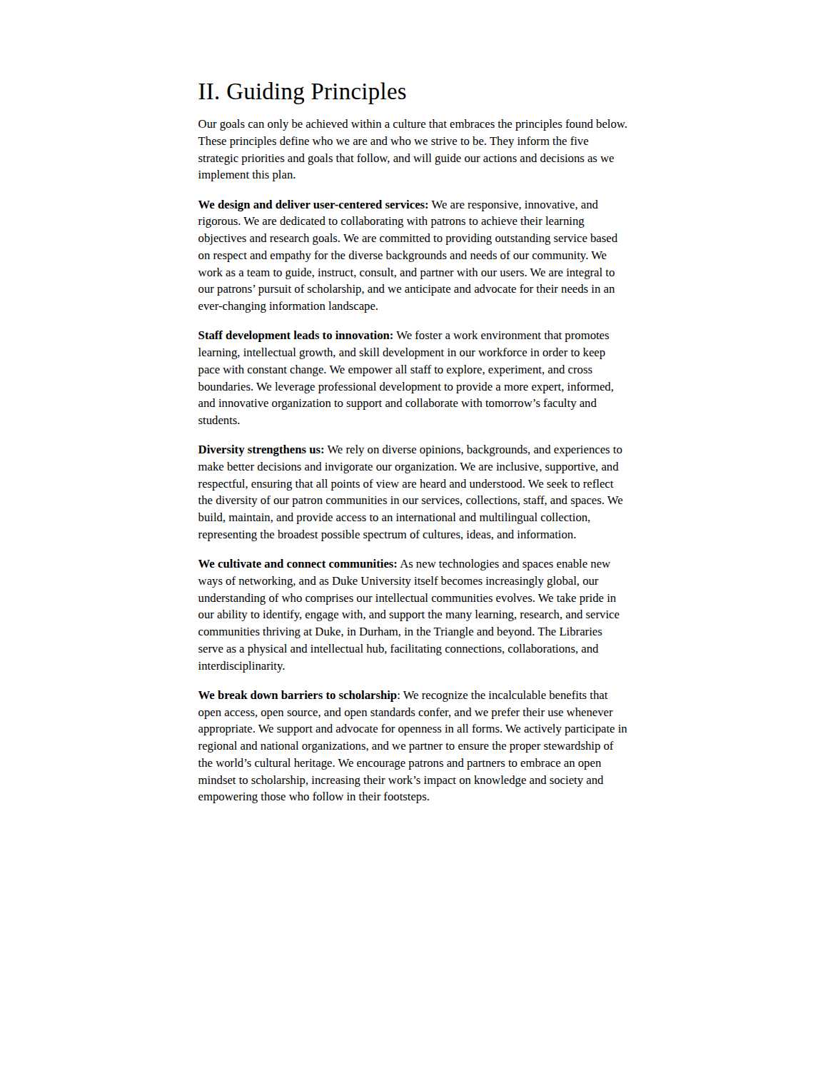II. Guiding Principles
Our goals can only be achieved within a culture that embraces the principles found below. These principles define who we are and who we strive to be. They inform the five strategic priorities and goals that follow, and will guide our actions and decisions as we implement this plan.
We design and deliver user-centered services: We are responsive, innovative, and rigorous. We are dedicated to collaborating with patrons to achieve their learning objectives and research goals. We are committed to providing outstanding service based on respect and empathy for the diverse backgrounds and needs of our community. We work as a team to guide, instruct, consult, and partner with our users. We are integral to our patrons’ pursuit of scholarship, and we anticipate and advocate for their needs in an ever-changing information landscape.
Staff development leads to innovation: We foster a work environment that promotes learning, intellectual growth, and skill development in our workforce in order to keep pace with constant change. We empower all staff to explore, experiment, and cross boundaries. We leverage professional development to provide a more expert, informed, and innovative organization to support and collaborate with tomorrow’s faculty and students.
Diversity strengthens us: We rely on diverse opinions, backgrounds, and experiences to make better decisions and invigorate our organization. We are inclusive, supportive, and respectful, ensuring that all points of view are heard and understood. We seek to reflect the diversity of our patron communities in our services, collections, staff, and spaces. We build, maintain, and provide access to an international and multilingual collection, representing the broadest possible spectrum of cultures, ideas, and information.
We cultivate and connect communities: As new technologies and spaces enable new ways of networking, and as Duke University itself becomes increasingly global, our understanding of who comprises our intellectual communities evolves. We take pride in our ability to identify, engage with, and support the many learning, research, and service communities thriving at Duke, in Durham, in the Triangle and beyond. The Libraries serve as a physical and intellectual hub, facilitating connections, collaborations, and interdisciplinarity.
We break down barriers to scholarship: We recognize the incalculable benefits that open access, open source, and open standards confer, and we prefer their use whenever appropriate. We support and advocate for openness in all forms. We actively participate in regional and national organizations, and we partner to ensure the proper stewardship of the world’s cultural heritage. We encourage patrons and partners to embrace an open mindset to scholarship, increasing their work’s impact on knowledge and society and empowering those who follow in their footsteps.